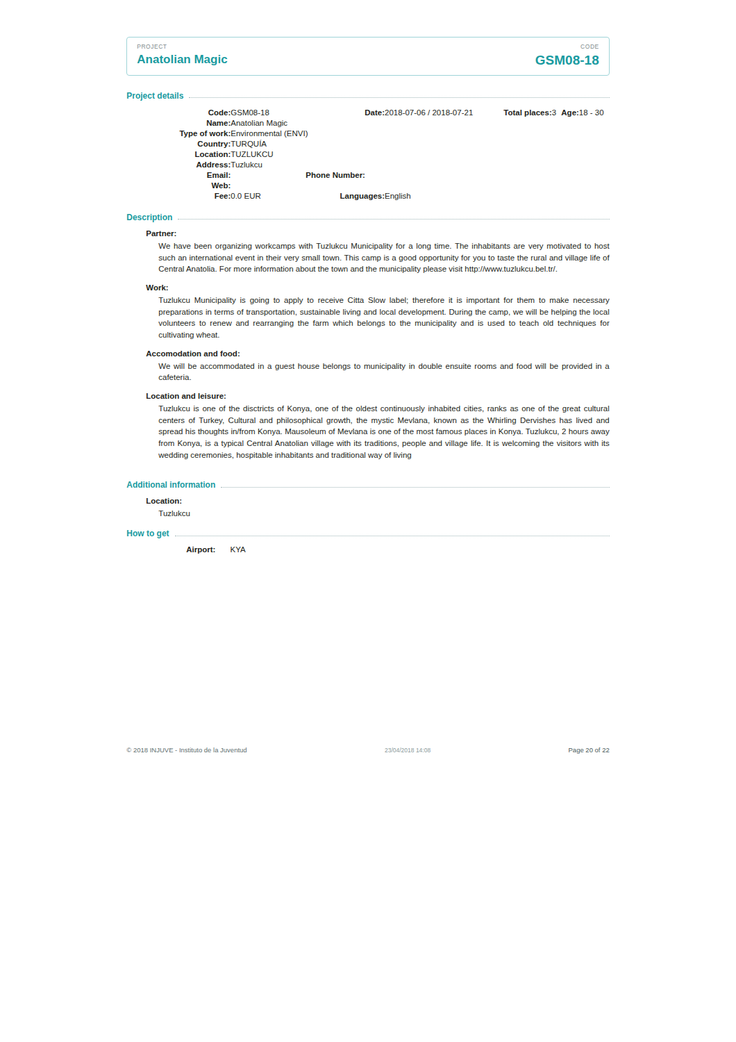Project
Anatolian Magic
Code
GSM08-18
Project details
| Code: | GSM08-18 | Date: | 2018-07-06 / 2018-07-21 | Total places: | 3 | Age: | 18 - 30 |
| Name: | Anatolian Magic |
| Type of work: | Environmental (ENVI) |
| Country: | TURQUÍA |
| Location: | TUZLUKCU |
| Address: | Tuzlukcu |
| Email: | | Phone Number: | |
| Web: | |
| Fee: | 0.0 EUR | Languages: | English |
Description
Partner:
We have been organizing workcamps with Tuzlukcu Municipality for a long time. The inhabitants are very motivated to host such an international event in their very small town. This camp is a good opportunity for you to taste the rural and village life of Central Anatolia. For more information about the town and the municipality please visit http://www.tuzlukcu.bel.tr/.
Work:
Tuzlukcu Municipality is going to apply to receive Citta Slow label; therefore it is important for them to make necessary preparations in terms of transportation, sustainable living and local development. During the camp, we will be helping the local volunteers to renew and rearranging the farm which belongs to the municipality and is used to teach old techniques for cultivating wheat.
Accomodation and food:
We will be accommodated in a guest house belongs to municipality in double ensuite rooms and food will be provided in a cafeteria.
Location and leisure:
Tuzlukcu is one of the disctricts of Konya, one of the oldest continuously inhabited cities, ranks as one of the great cultural centers of Turkey, Cultural and philosophical growth, the mystic Mevlana, known as the Whirling Dervishes has lived and spread his thoughts in/from Konya. Mausoleum of Mevlana is one of the most famous places in Konya. Tuzlukcu, 2 hours away from Konya, is a typical Central Anatolian village with its traditions, people and village life. It is welcoming the visitors with its wedding ceremonies, hospitable inhabitants and traditional way of living
Additional information
Location:
Tuzlukcu
How to get
Airport: KYA
© 2018 INJUVE - Instituto de la Juventud
23/04/2018 14:08
Page 20 of 22